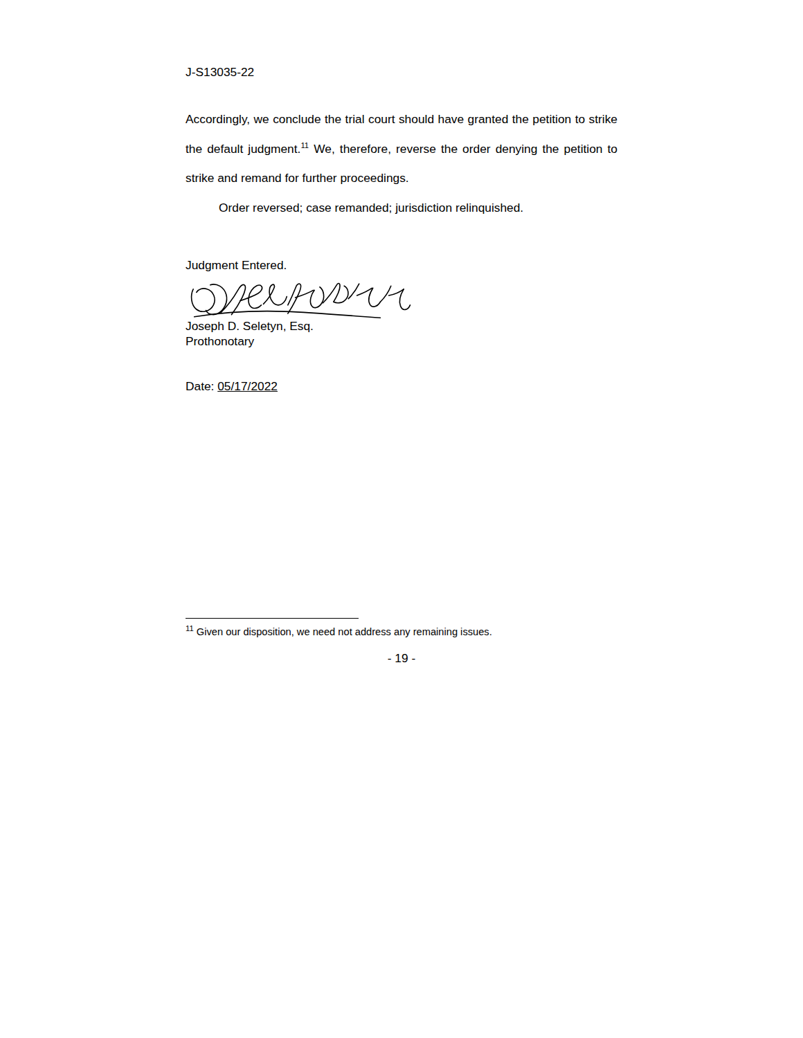J-S13035-22
Accordingly, we conclude the trial court should have granted the petition to strike the default judgment.11 We, therefore, reverse the order denying the petition to strike and remand for further proceedings.
Order reversed; case remanded; jurisdiction relinquished.
Judgment Entered.
Joseph D. Seletyn, Esq.
Prothonotary
Date: 05/17/2022
11 Given our disposition, we need not address any remaining issues.
- 19 -